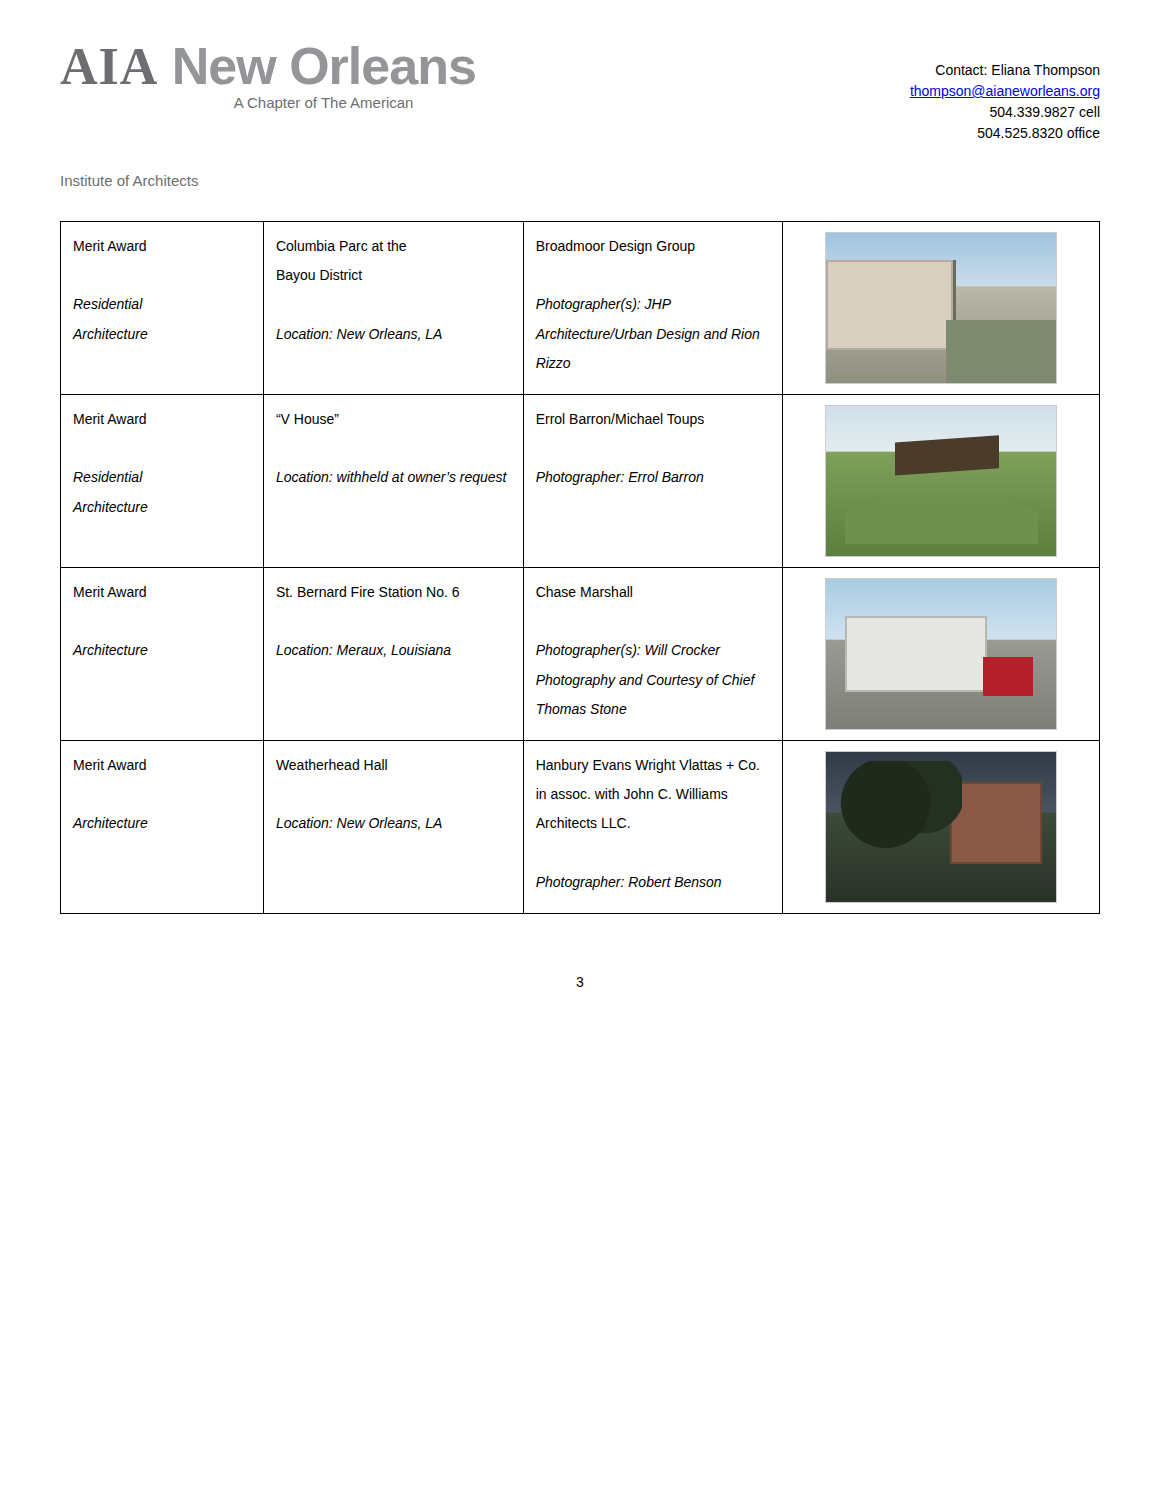AIA New Orleans
A Chapter of The American
Institute of Architects
Contact: Eliana Thompson
thompson@aianeworleans.org
504.339.9827 cell
504.525.8320 office
| Merit Award Residential Architecture | Columbia Parc at the Bayou District Location: New Orleans, LA | Broadmoor Design Group Photographer(s): JHP Architecture/Urban Design and Rion Rizzo | |
| Merit Award Residential Architecture | “V House” Location: withheld at owner’s request | Errol Barron/Michael Toups Photographer: Errol Barron | |
| Merit Award Architecture | St. Bernard Fire Station No. 6 Location: Meraux, Louisiana | Chase Marshall Photographer(s): Will Crocker Photography and Courtesy of Chief Thomas Stone | |
| Merit Award Architecture | Weatherhead Hall Location: New Orleans, LA | Hanbury Evans Wright Vlattas + Co. in assoc. with John C. Williams Architects LLC. Photographer: Robert Benson | |
3